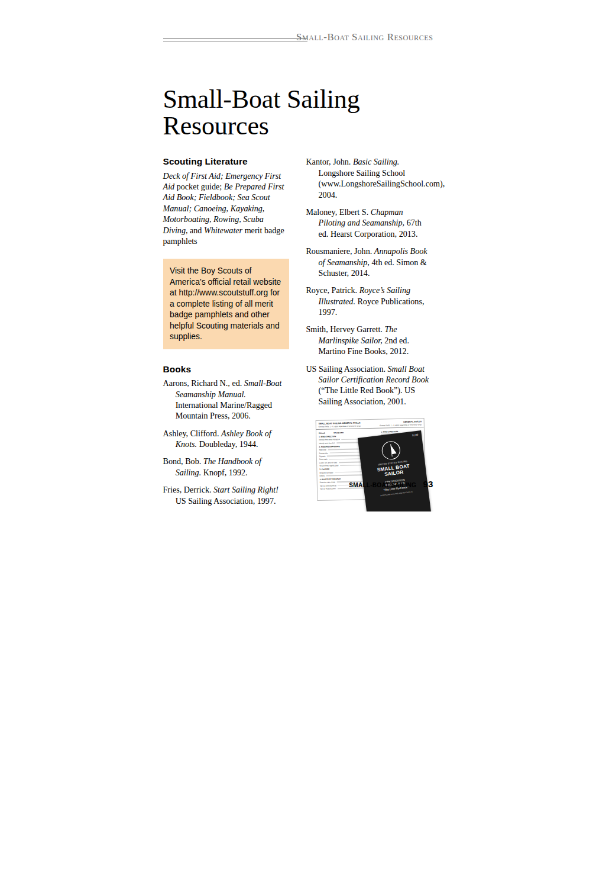Small-Boat Sailing Resources
Small-Boat Sailing Resources
Scouting Literature
Deck of First Aid; Emergency First Aid pocket guide; Be Prepared First Aid Book; Fieldbook; Sea Scout Manual; Canoeing, Kayaking, Motorboating, Rowing, Scuba Diving, and Whitewater merit badge pamphlets
Visit the Boy Scouts of America’s official retail website at http://www.scoutstuff.org for a complete listing of all merit badge pamphlets and other helpful Scouting materials and supplies.
Books
Aarons, Richard N., ed. Small-Boat Seamanship Manual. International Marine/Ragged Mountain Press, 2006.
Ashley, Clifford. Ashley Book of Knots. Doubleday, 1944.
Bond, Bob. The Handbook of Sailing. Knopf, 1992.
Fries, Derrick. Start Sailing Right! US Sailing Association, 1997.
Isler, Peter, and J.J. Isler. Sailing for Dummies, 2nd ed. Wiley Publishing Inc., 2006.
Kantor, John. Basic Sailing. Longshore Sailing School (www.LongshoreSailingSchool.com), 2004.
Maloney, Elbert S. Chapman Piloting and Seamanship, 67th ed. Hearst Corporation, 2013.
Rousmaniere, John. Annapolis Book of Seamanship, 4th ed. Simon & Schuster, 2014.
Royce, Patrick. Royce’s Sailing Illustrated. Royce Publications, 1997.
Smith, Hervey Garrett. The Marlinspike Sailor, 2nd ed. Martino Fine Books, 2012.
US Sailing Association. Small Boat Sailor Certification Record Book (“The Little Red Book”). US Sailing Association, 2001.
SMALL BOAT SAILING-GENERAL SKILLS GENERAL SKILLS
General Skills, 1 – 6, apply regardless of wind/wind range General Skills, 1 – 6, apply regardless of wind/wind range
SKILLS STANDARD
1. WIND DIRECTION
Identify three wind indicators
Identify wind direction
2. RIGGING/UNRIGGING
Mast step
Rudder/tiller
Rig sails
Reset sails
Lower, furl, and roll sails
Secure lines, rigging, gear
3. CAPSIZE
Breached all water
Others
4. RULES OF THE ROAD
Describe right of way
Sail vs. power/sailboat
Sail vs. muscle power
1. WIND DIRECTION
$1.00
UNITED STATES SAILING
SMALL BOAT
SAILOR
CERTIFICATION
RECORD BOOK
“The Little Red Book”
(FLEETS/ONE, DINGHIES AND MULTIHULLS)
SMALL-BOAT SAILING 93